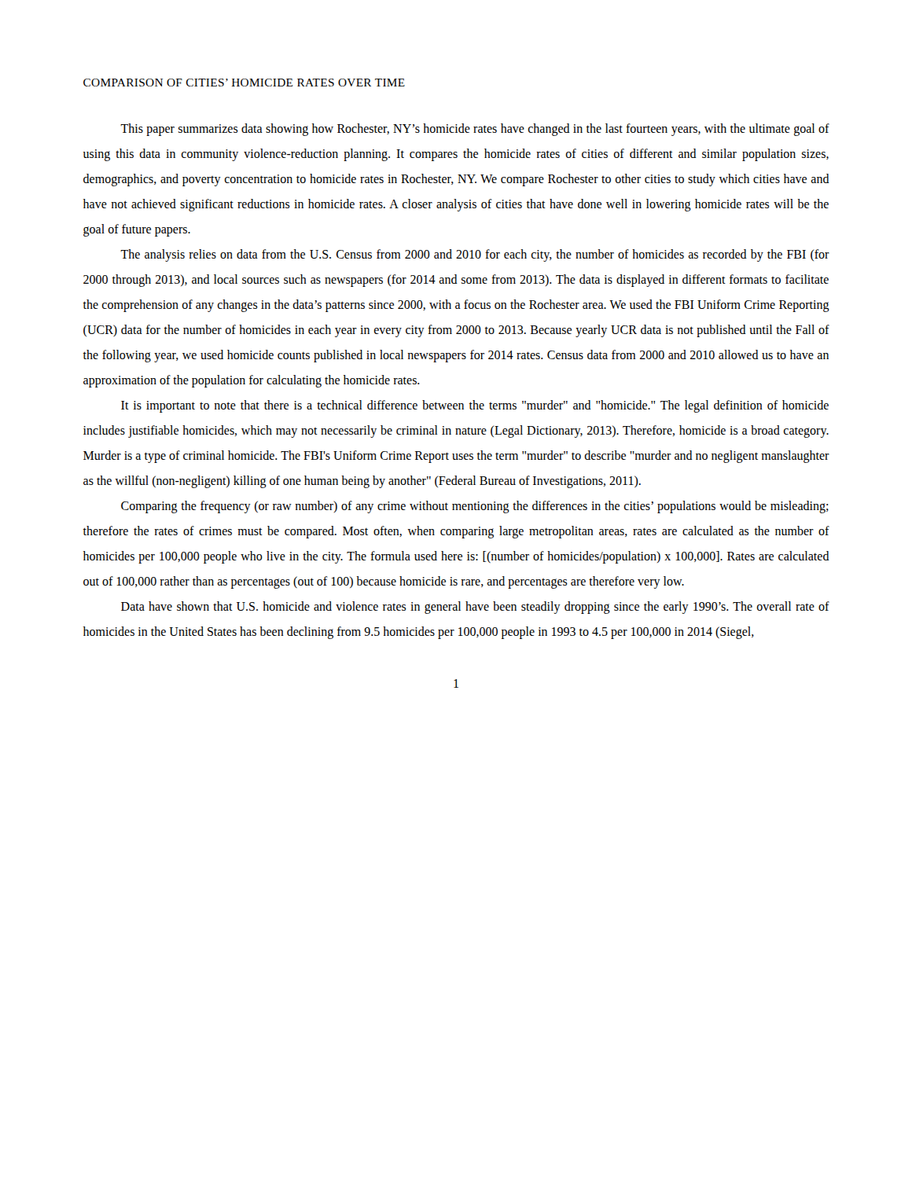COMPARISON OF CITIES’ HOMICIDE RATES OVER TIME
This paper summarizes data showing how Rochester, NY’s homicide rates have changed in the last fourteen years, with the ultimate goal of using this data in community violence-reduction planning. It compares the homicide rates of cities of different and similar population sizes, demographics, and poverty concentration to homicide rates in Rochester, NY. We compare Rochester to other cities to study which cities have and have not achieved significant reductions in homicide rates. A closer analysis of cities that have done well in lowering homicide rates will be the goal of future papers.
The analysis relies on data from the U.S. Census from 2000 and 2010 for each city, the number of homicides as recorded by the FBI (for 2000 through 2013), and local sources such as newspapers (for 2014 and some from 2013). The data is displayed in different formats to facilitate the comprehension of any changes in the data’s patterns since 2000, with a focus on the Rochester area. We used the FBI Uniform Crime Reporting (UCR) data for the number of homicides in each year in every city from 2000 to 2013. Because yearly UCR data is not published until the Fall of the following year, we used homicide counts published in local newspapers for 2014 rates. Census data from 2000 and 2010 allowed us to have an approximation of the population for calculating the homicide rates.
It is important to note that there is a technical difference between the terms "murder" and "homicide." The legal definition of homicide includes justifiable homicides, which may not necessarily be criminal in nature (Legal Dictionary, 2013). Therefore, homicide is a broad category. Murder is a type of criminal homicide. The FBI's Uniform Crime Report uses the term "murder" to describe "murder and no negligent manslaughter as the willful (non-negligent) killing of one human being by another" (Federal Bureau of Investigations, 2011).
Comparing the frequency (or raw number) of any crime without mentioning the differences in the cities’ populations would be misleading; therefore the rates of crimes must be compared. Most often, when comparing large metropolitan areas, rates are calculated as the number of homicides per 100,000 people who live in the city. The formula used here is: [(number of homicides/population) x 100,000]. Rates are calculated out of 100,000 rather than as percentages (out of 100) because homicide is rare, and percentages are therefore very low.
Data have shown that U.S. homicide and violence rates in general have been steadily dropping since the early 1990’s. The overall rate of homicides in the United States has been declining from 9.5 homicides per 100,000 people in 1993 to 4.5 per 100,000 in 2014 (Siegel,
1